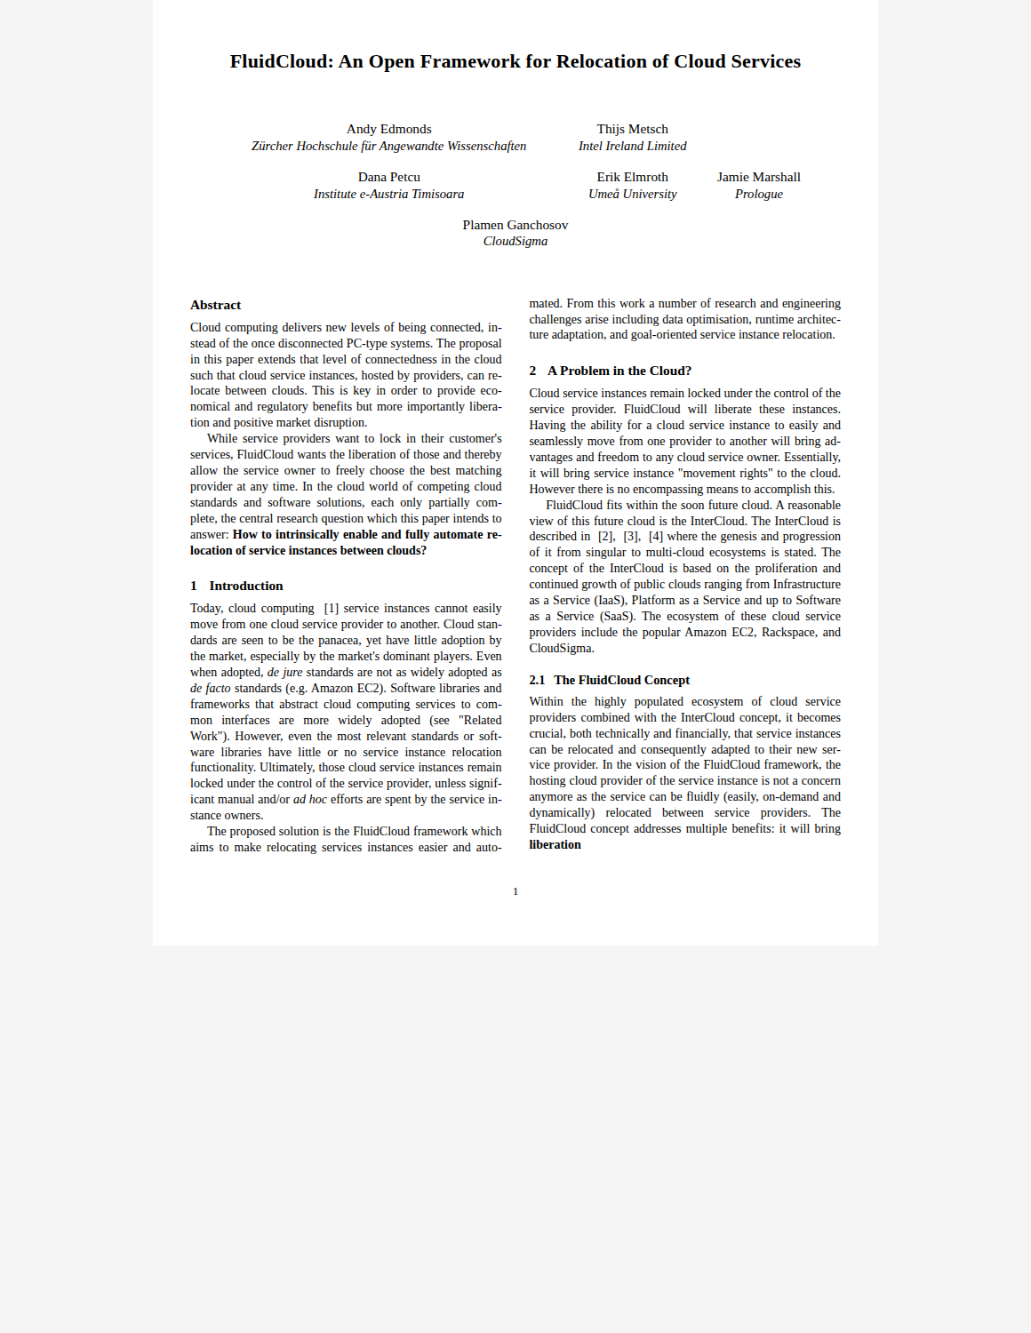FluidCloud: An Open Framework for Relocation of Cloud Services
| Andy Edmonds Zürcher Hochschule für Angewandte Wissenschaften | Thijs Metsch Intel Ireland Limited |
| Dana Petcu Institute e-Austria Timisoara | Erik Elmroth Umeå University | Jamie Marshall Prologue |
| Plamen Ganchosov CloudSigma |
Abstract
Cloud computing delivers new levels of being connected, instead of the once disconnected PC-type systems. The proposal in this paper extends that level of connectedness in the cloud such that cloud service instances, hosted by providers, can relocate between clouds. This is key in order to provide economical and regulatory benefits but more importantly liberation and positive market disruption.
While service providers want to lock in their customer's services, FluidCloud wants the liberation of those and thereby allow the service owner to freely choose the best matching provider at any time. In the cloud world of competing cloud standards and software solutions, each only partially complete, the central research question which this paper intends to answer: How to intrinsically enable and fully automate relocation of service instances between clouds?
1 Introduction
Today, cloud computing [1] service instances cannot easily move from one cloud service provider to another. Cloud standards are seen to be the panacea, yet have little adoption by the market, especially by the market's dominant players. Even when adopted, de jure standards are not as widely adopted as de facto standards (e.g. Amazon EC2). Software libraries and frameworks that abstract cloud computing services to common interfaces are more widely adopted (see "Related Work"). However, even the most relevant standards or software libraries have little or no service instance relocation functionality. Ultimately, those cloud service instances remain locked under the control of the service provider, unless significant manual and/or ad hoc efforts are spent by the service instance owners.
The proposed solution is the FluidCloud framework which aims to make relocating services instances easier and automated. From this work a number of research and engineering challenges arise including data optimisation, runtime architecture adaptation, and goal-oriented service instance relocation.
2 A Problem in the Cloud?
Cloud service instances remain locked under the control of the service provider. FluidCloud will liberate these instances. Having the ability for a cloud service instance to easily and seamlessly move from one provider to another will bring advantages and freedom to any cloud service owner. Essentially, it will bring service instance "movement rights" to the cloud. However there is no encompassing means to accomplish this.
FluidCloud fits within the soon future cloud. A reasonable view of this future cloud is the InterCloud. The InterCloud is described in [2], [3], [4] where the genesis and progression of it from singular to multi-cloud ecosystems is stated. The concept of the InterCloud is based on the proliferation and continued growth of public clouds ranging from Infrastructure as a Service (IaaS), Platform as a Service and up to Software as a Service (SaaS). The ecosystem of these cloud service providers include the popular Amazon EC2, Rackspace, and CloudSigma.
2.1 The FluidCloud Concept
Within the highly populated ecosystem of cloud service providers combined with the InterCloud concept, it becomes crucial, both technically and financially, that service instances can be relocated and consequently adapted to their new service provider. In the vision of the FluidCloud framework, the hosting cloud provider of the service instance is not a concern anymore as the service can be fluidly (easily, on-demand and dynamically) relocated between service providers. The FluidCloud concept addresses multiple benefits: it will bring liberation
1